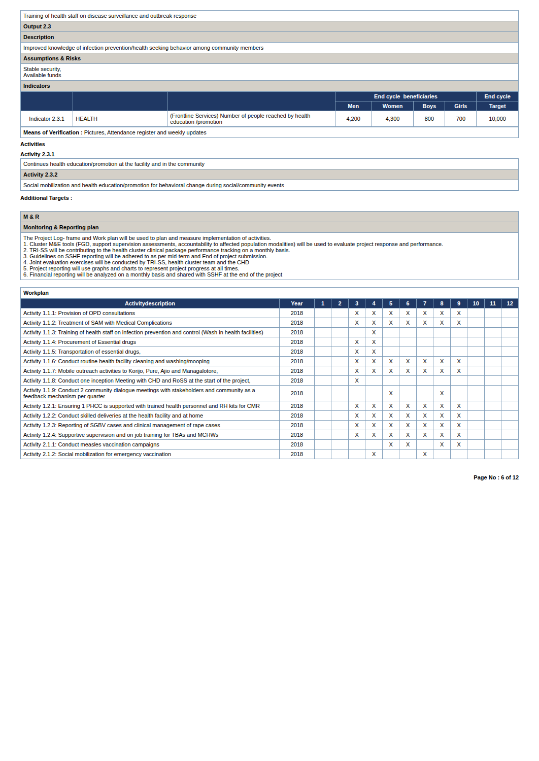| Training of health staff on disease surveillance and outbreak response |
| Output 2.3 |
| Description |
| Improved knowledge of infection prevention/health seeking behavior among community members |
| Assumptions & Risks |
| Stable security, Available funds |
| Indicators |
| | | | End cycle beneficiaries | End cycle |
| Men | Women | Boys | Girls | Target |
| Indicator 2.3.1 | HEALTH | (Frontline Services) Number of people reached by health education /promotion | 4,200 | 4,300 | 800 | 700 | 10,000 |
| Means of Verification : Pictures, Attendance register and weekly updates |
Activities
Activity 2.3.1
| Continues health education/promotion at the facility and in the community |
| Activity 2.3.2 |
| Social mobilization and health education/promotion for behavioral change during social/community events |
Additional Targets :
| M & R |
| Monitoring & Reporting plan |
| The Project Log- frame and Work plan will be used to plan and measure implementation of activities. 1. Cluster M&E tools (FGD, support supervision assessments, accountability to affected population modalities) will be used to evaluate project response and performance. 2. TRI-SS will be contributing to the health cluster clinical package performance tracking on a monthly basis. 3. Guidelines on SSHF reporting will be adhered to as per mid-term and End of project submission. 4. Joint evaluation exercises will be conducted by TRI-SS, health cluster team and the CHD 5. Project reporting will use graphs and charts to represent project progress at all times. 6. Financial reporting will be analyzed on a monthly basis and shared with SSHF at the end of the project |
| Workplan |
| Activitydescription | Year | 1 | 2 | 3 | 4 | 5 | 6 | 7 | 8 | 9 | 10 | 11 | 12 |
| Activity 1.1.1: Provision of OPD consultations | 2018 | | | X | X | X | X | X | X | X | | | |
| Activity 1.1.2: Treatment of SAM with Medical Complications | 2018 | | | X | X | X | X | X | X | X | | | |
| Activity 1.1.3: Training of health staff on infection prevention and control (Wash in health facilities) | 2018 | | | | X | | | | | | | | |
| Activity 1.1.4: Procurement of Essential drugs | 2018 | | | X | X | | | | | | | | |
| Activity 1.1.5: Transportation of essential drugs, | 2018 | | | X | X | | | | | | | | |
| Activity 1.1.6: Conduct routine health facility cleaning and washing/mooping | 2018 | | | X | X | X | X | X | X | X | | | |
| Activity 1.1.7: Mobile outreach activities to Korijo, Pure, Ajio and Managalotore, | 2018 | | | X | X | X | X | X | X | X | | | |
| Activity 1.1.8: Conduct one inception Meeting with CHD and RoSS at the start of the project, | 2018 | | | X | | | | | | | | | |
| Activity 1.1.9: Conduct 2 community dialogue meetings with stakeholders and community as a feedback mechanism per quarter | 2018 | | | | | X | | | X | | | | |
| Activity 1.2.1: Ensuring 1 PHCC is supported with trained health personnel and RH kits for CMR | 2018 | | | X | X | X | X | X | X | X | | | |
| Activity 1.2.2: Conduct skilled deliveries at the health facility and at home | 2018 | | | X | X | X | X | X | X | X | | | |
| Activity 1.2.3: Reporting of SGBV cases and clinical management of rape cases | 2018 | | | X | X | X | X | X | X | X | | | |
| Activity 1.2.4: Supportive supervision and on job training for TBAs and MCHWs | 2018 | | | X | X | X | X | X | X | X | | | |
| Activity 2.1.1: Conduct measles vaccination campaigns | 2018 | | | | | X | X | | X | X | | | |
| Activity 2.1.2: Social mobilization for emergency vaccination | 2018 | | | | X | | | X | | | | | |
Page No : 6 of 12